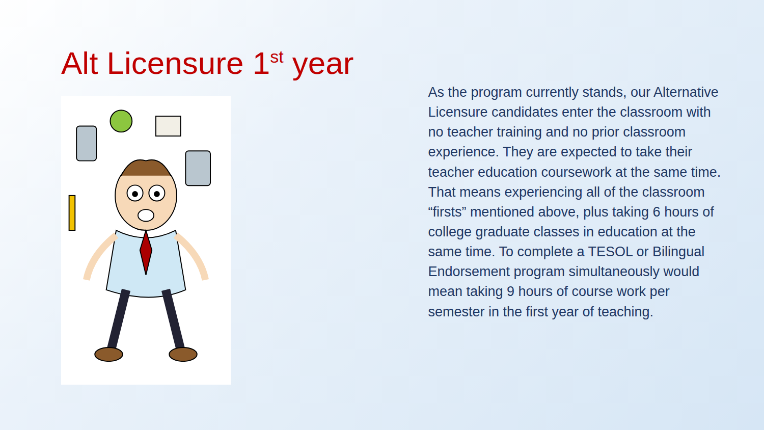Alt Licensure 1st year
As the program currently stands, our Alternative Licensure candidates enter the classroom with no teacher training and no prior classroom experience. They are expected to take their teacher education coursework at the same time. That means experiencing all of the classroom “firsts” mentioned above, plus taking 6 hours of college graduate classes in education at the same time. To complete a TESOL or Bilingual Endorsement program simultaneously would mean taking 9 hours of course work per semester in the first year of teaching.